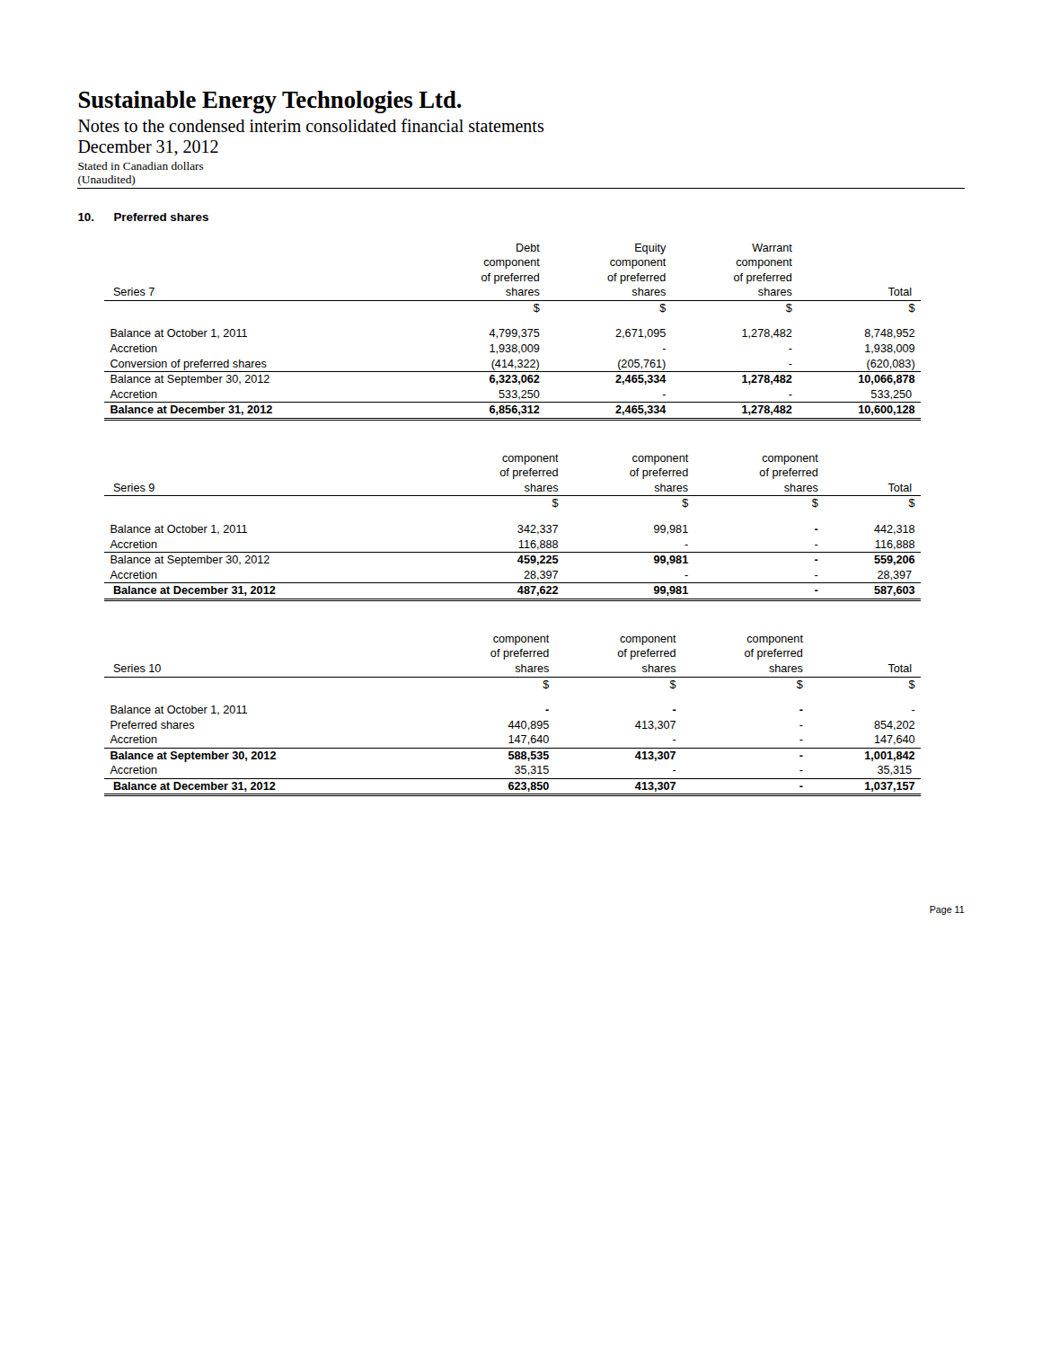Sustainable Energy Technologies Ltd.
Notes to the condensed interim consolidated financial statements
December 31, 2012
Stated in Canadian dollars
(Unaudited)
10. Preferred shares
| | Debt | Equity | Warrant | |
| | component | component | component | |
| | of preferred | of preferred | of preferred | |
| Series 7 | shares | shares | shares | Total |
| | $ | $ | $ | $ |
| Balance at October 1, 2011 | 4,799,375 | 2,671,095 | 1,278,482 | 8,748,952 |
| Accretion | 1,938,009 | - | - | 1,938,009 |
| Conversion of preferred shares | (414,322) | (205,761) | - | (620,083) |
| Balance at September 30, 2012 | 6,323,062 | 2,465,334 | 1,278,482 | 10,066,878 |
| Accretion | 533,250 | - | - | 533,250 |
| Balance at December 31, 2012 | 6,856,312 | 2,465,334 | 1,278,482 | 10,600,128 |
| | component | component | component | |
| | of preferred | of preferred | of preferred | |
| Series 9 | shares | shares | shares | Total |
| | $ | $ | $ | $ |
| Balance at October 1, 2011 | 342,337 | 99,981 | - | 442,318 |
| Accretion | 116,888 | - | - | 116,888 |
| Balance at September 30, 2012 | 459,225 | 99,981 | - | 559,206 |
| Accretion | 28,397 | - | - | 28,397 |
| Balance at December 31, 2012 | 487,622 | 99,981 | - | 587,603 |
| | component | component | component | |
| | of preferred | of preferred | of preferred | |
| Series 10 | shares | shares | shares | Total |
| | $ | $ | $ | $ |
| Balance at October 1, 2011 | - | - | - | - |
| Preferred shares | 440,895 | 413,307 | - | 854,202 |
| Accretion | 147,640 | - | - | 147,640 |
| Balance at September 30, 2012 | 588,535 | 413,307 | - | 1,001,842 |
| Accretion | 35,315 | - | - | 35,315 |
| Balance at December 31, 2012 | 623,850 | 413,307 | - | 1,037,157 |
Page 11